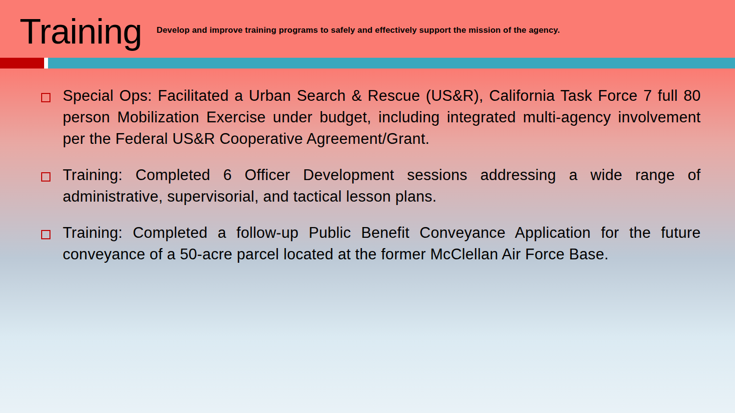Training
Develop and improve training programs to safely and effectively support the mission of the agency.
Special Ops: Facilitated a Urban Search & Rescue (US&R), California Task Force 7 full 80 person Mobilization Exercise under budget, including integrated multi-agency involvement per the Federal US&R Cooperative Agreement/Grant.
Training: Completed 6 Officer Development sessions addressing a wide range of administrative, supervisorial, and tactical lesson plans.
Training: Completed a follow-up Public Benefit Conveyance Application for the future conveyance of a 50-acre parcel located at the former McClellan Air Force Base.